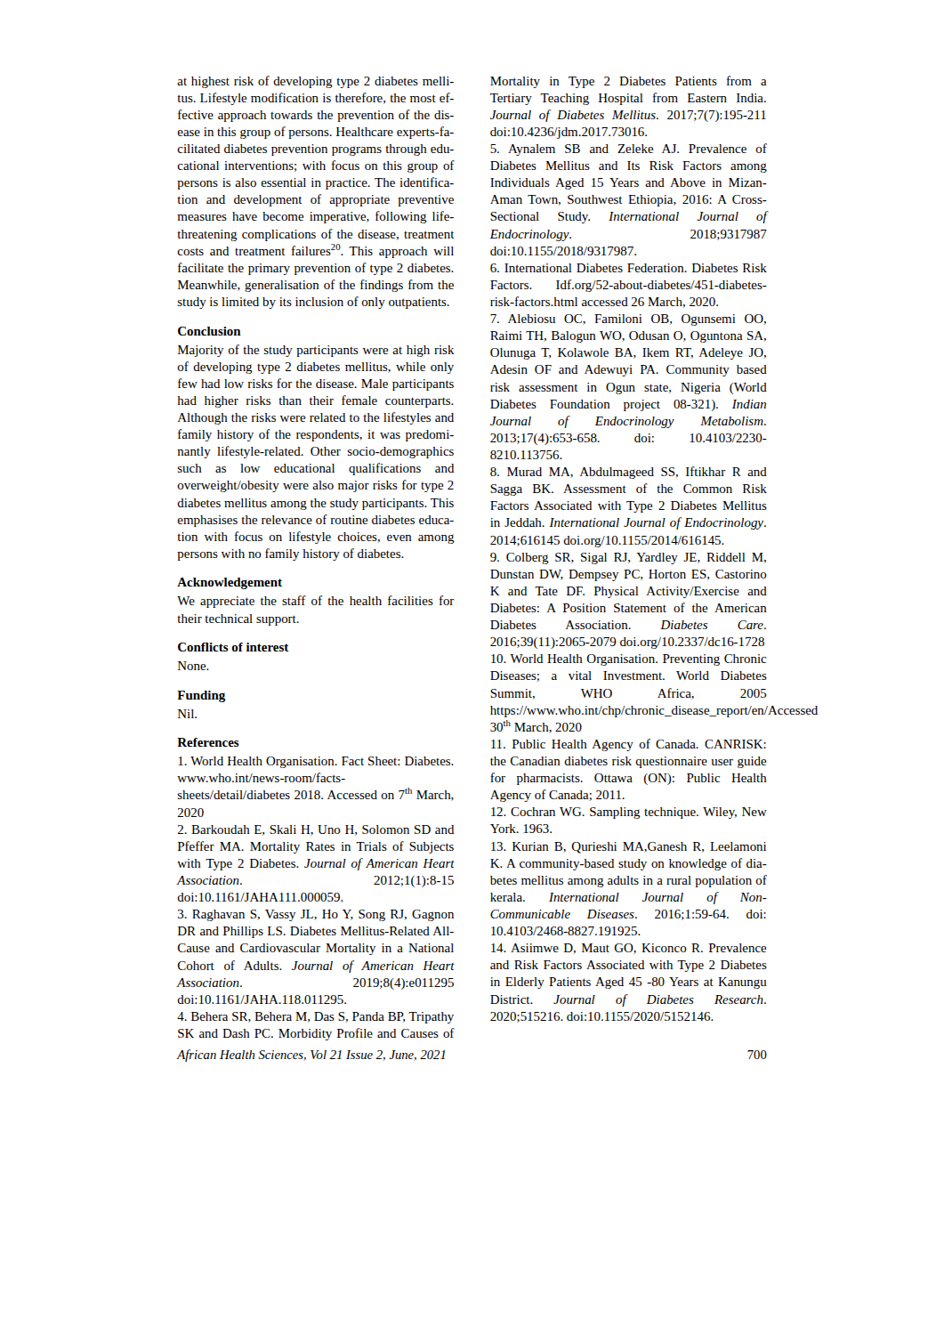at highest risk of developing type 2 diabetes mellitus. Lifestyle modification is therefore, the most effective approach towards the prevention of the disease in this group of persons. Healthcare experts-facilitated diabetes prevention programs through educational interventions; with focus on this group of persons is also essential in practice. The identification and development of appropriate preventive measures have become imperative, following life-threatening complications of the disease, treatment costs and treatment failures20. This approach will facilitate the primary prevention of type 2 diabetes. Meanwhile, generalisation of the findings from the study is limited by its inclusion of only outpatients.
Conclusion
Majority of the study participants were at high risk of developing type 2 diabetes mellitus, while only few had low risks for the disease. Male participants had higher risks than their female counterparts. Although the risks were related to the lifestyles and family history of the respondents, it was predominantly lifestyle-related. Other socio-demographics such as low educational qualifications and overweight/obesity were also major risks for type 2 diabetes mellitus among the study participants. This emphasises the relevance of routine diabetes education with focus on lifestyle choices, even among persons with no family history of diabetes.
Acknowledgement
We appreciate the staff of the health facilities for their technical support.
Conflicts of interest
None.
Funding
Nil.
References
1. World Health Organisation. Fact Sheet: Diabetes. www.who.int/news-room/facts-sheets/detail/diabetes 2018. Accessed on 7th March, 2020
2. Barkoudah E, Skali H, Uno H, Solomon SD and Pfeffer MA. Mortality Rates in Trials of Subjects with Type 2 Diabetes. Journal of American Heart Association. 2012;1(1):8-15 doi:10.1161/JAHA111.000059.
3. Raghavan S, Vassy JL, Ho Y, Song RJ, Gagnon DR and Phillips LS. Diabetes Mellitus-Related All-Cause and Cardiovascular Mortality in a National Cohort of Adults. Journal of American Heart Association. 2019;8(4):e011295 doi:10.1161/JAHA.118.011295.
4. Behera SR, Behera M, Das S, Panda BP, Tripathy SK and Dash PC. Morbidity Profile and Causes of Mortality in Type 2 Diabetes Patients from a Tertiary Teaching Hospital from Eastern India. Journal of Diabetes Mellitus. 2017;7(7):195-211 doi:10.4236/jdm.2017.73016.
5. Aynalem SB and Zeleke AJ. Prevalence of Diabetes Mellitus and Its Risk Factors among Individuals Aged 15 Years and Above in Mizan-Aman Town, Southwest Ethiopia, 2016: A Cross-Sectional Study. International Journal of Endocrinology. 2018;9317987 doi:10.1155/2018/9317987.
6. International Diabetes Federation. Diabetes Risk Factors. Idf.org/52-about-diabetes/451-diabetes-risk-factors.html accessed 26 March, 2020.
7. Alebiosu OC, Familoni OB, Ogunsemi OO, Raimi TH, Balogun WO, Odusan O, Oguntona SA, Olunuga T, Kolawole BA, Ikem RT, Adeleye JO, Adesin OF and Adewuyi PA. Community based risk assessment in Ogun state, Nigeria (World Diabetes Foundation project 08-321). Indian Journal of Endocrinology Metabolism. 2013;17(4):653-658. doi: 10.4103/2230-8210.113756.
8. Murad MA, Abdulmageed SS, Iftikhar R and Sagga BK. Assessment of the Common Risk Factors Associated with Type 2 Diabetes Mellitus in Jeddah. International Journal of Endocrinology. 2014;616145 doi.org/10.1155/2014/616145.
9. Colberg SR, Sigal RJ, Yardley JE, Riddell M, Dunstan DW, Dempsey PC, Horton ES, Castorino K and Tate DF. Physical Activity/Exercise and Diabetes: A Position Statement of the American Diabetes Association. Diabetes Care. 2016;39(11):2065-2079 doi.org/10.2337/dc16-1728
10. World Health Organisation. Preventing Chronic Diseases; a vital Investment. World Diabetes Summit, WHO Africa, 2005 https://www.who.int/chp/chronic_disease_report/en/Accessed 30th March, 2020
11. Public Health Agency of Canada. CANRISK: the Canadian diabetes risk questionnaire user guide for pharmacists. Ottawa (ON): Public Health Agency of Canada; 2011.
12. Cochran WG. Sampling technique. Wiley, New York. 1963.
13. Kurian B, Qurieshi MA,Ganesh R, Leelamoni K. A community-based study on knowledge of diabetes mellitus among adults in a rural population of kerala. International Journal of Non-Communicable Diseases. 2016;1:59-64. doi: 10.4103/2468-8827.191925.
14. Asiimwe D, Maut GO, Kiconco R. Prevalence and Risk Factors Associated with Type 2 Diabetes in Elderly Patients Aged 45 -80 Years at Kanungu District. Journal of Diabetes Research. 2020;515216. doi:10.1155/2020/5152146.
African Health Sciences, Vol 21 Issue 2, June, 2021
700